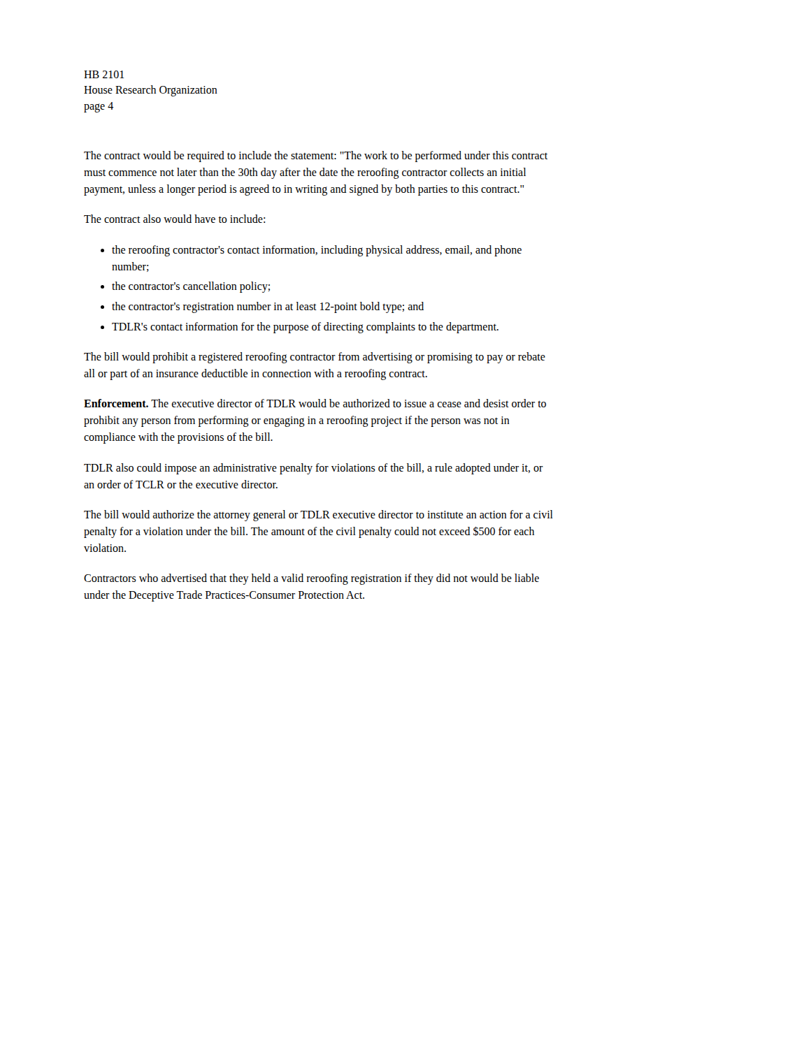HB 2101
House Research Organization
page 4
The contract would be required to include the statement: "The work to be performed under this contract must commence not later than the 30th day after the date the reroofing contractor collects an initial payment, unless a longer period is agreed to in writing and signed by both parties to this contract."
The contract also would have to include:
the reroofing contractor's contact information, including physical address, email, and phone number;
the contractor's cancellation policy;
the contractor's registration number in at least 12-point bold type; and
TDLR's contact information for the purpose of directing complaints to the department.
The bill would prohibit a registered reroofing contractor from advertising or promising to pay or rebate all or part of an insurance deductible in connection with a reroofing contract.
Enforcement. The executive director of TDLR would be authorized to issue a cease and desist order to prohibit any person from performing or engaging in a reroofing project if the person was not in compliance with the provisions of the bill.
TDLR also could impose an administrative penalty for violations of the bill, a rule adopted under it, or an order of TCLR or the executive director.
The bill would authorize the attorney general or TDLR executive director to institute an action for a civil penalty for a violation under the bill. The amount of the civil penalty could not exceed $500 for each violation.
Contractors who advertised that they held a valid reroofing registration if they did not would be liable under the Deceptive Trade Practices-Consumer Protection Act.